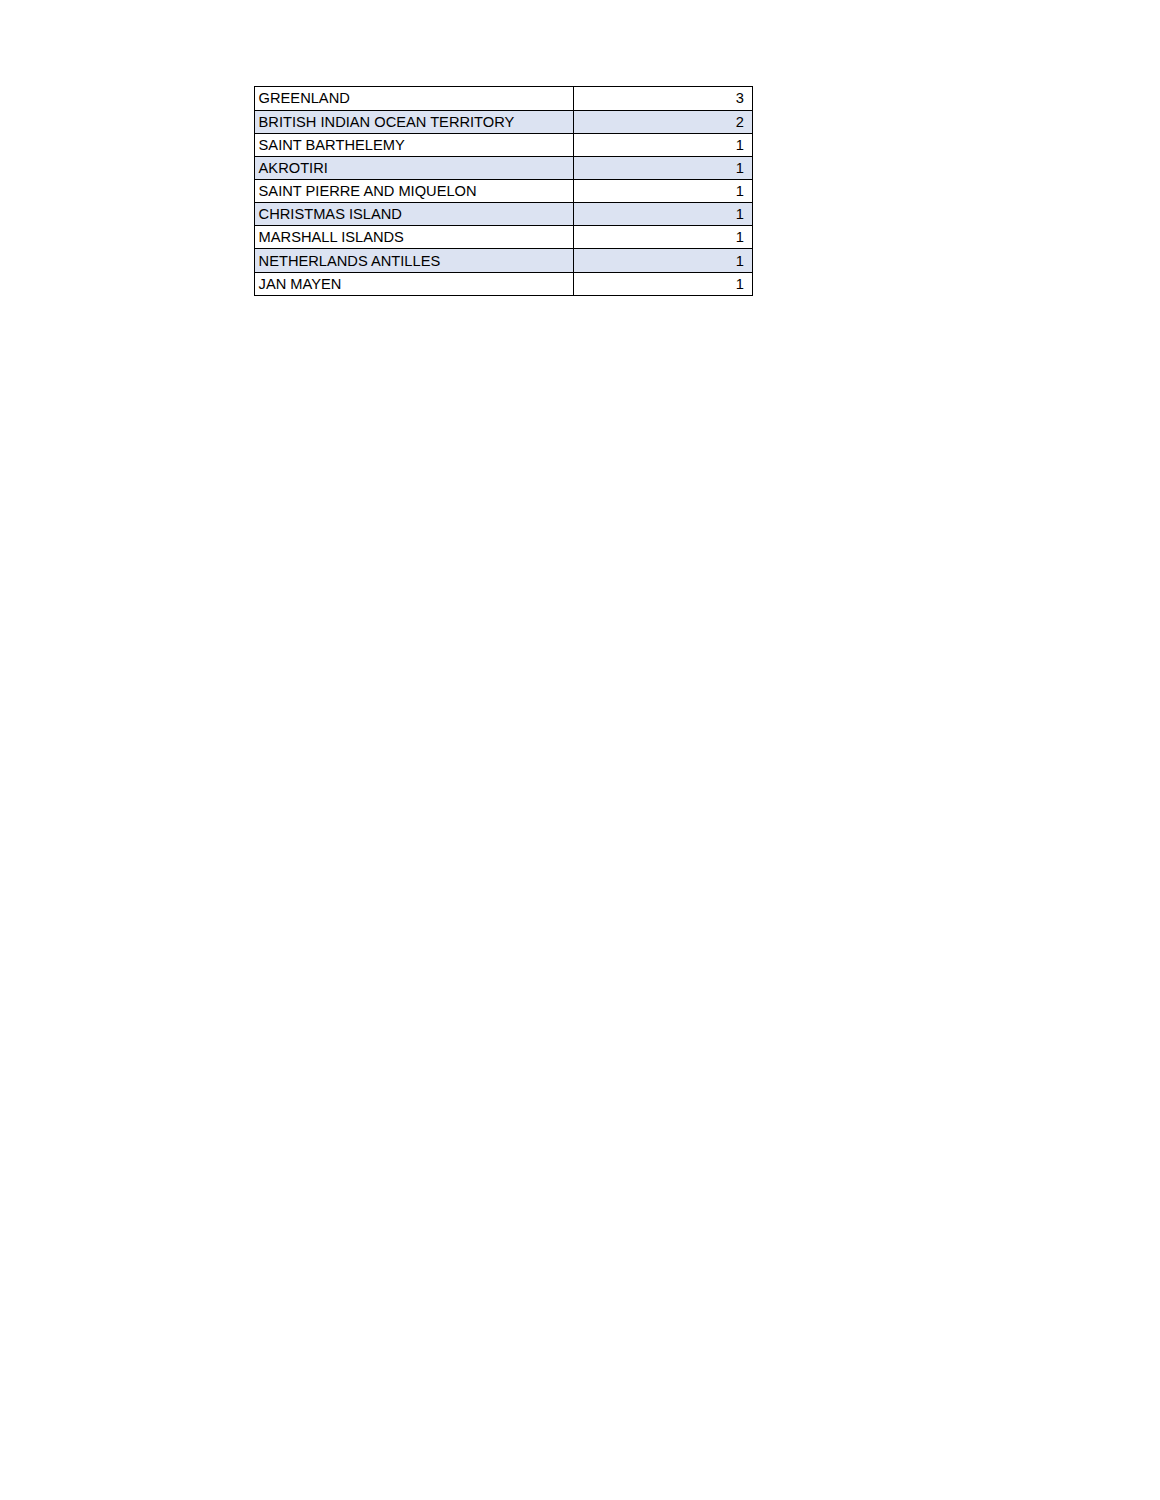| GREENLAND | 3 |
| BRITISH INDIAN OCEAN TERRITORY | 2 |
| SAINT BARTHELEMY | 1 |
| AKROTIRI | 1 |
| SAINT PIERRE AND MIQUELON | 1 |
| CHRISTMAS ISLAND | 1 |
| MARSHALL ISLANDS | 1 |
| NETHERLANDS ANTILLES | 1 |
| JAN MAYEN | 1 |